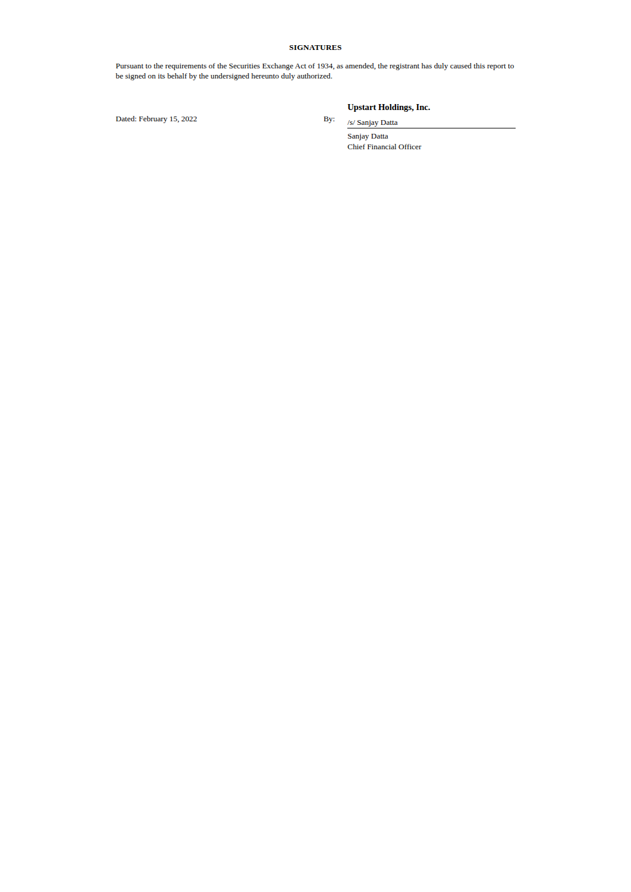SIGNATURES
Pursuant to the requirements of the Securities Exchange Act of 1934, as amended, the registrant has duly caused this report to be signed on its behalf by the undersigned hereunto duly authorized.
| Dated: February 15, 2022 | By: | Upstart Holdings, Inc. /s/ Sanjay Datta Sanjay Datta Chief Financial Officer |